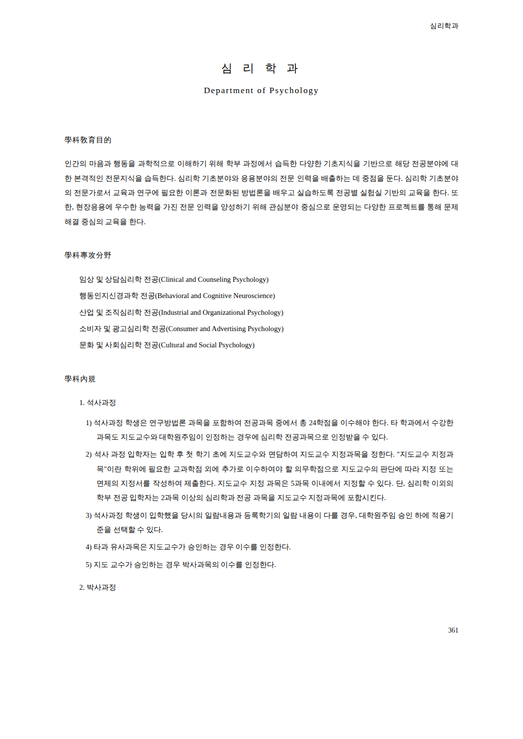심리학과
심 리 학 과
Department of Psychology
學科敎育目的
인간의 마음과 행동을 과학적으로 이해하기 위해 학부 과정에서 습득한 다양한 기초지식을 기반으로 해당 전공분야에 대한 본격적인 전문지식을 습득한다. 심리학 기초분야와 응용분야의 전문 인력을 배출하는 데 중점을 둔다. 심리학 기초분야의 전문가로서 교육과 연구에 필요한 이론과 전문화된 방법론을 배우고 실습하도록 전공별 실험실 기반의 교육을 한다. 또한, 현장응용에 우수한 능력을 가진 전문 인력을 양성하기 위해 관심분야 중심으로 운영되는 다양한 프로젝트를 통해 문제해결 중심의 교육을 한다.
學科專攻分野
임상 및 상담심리학 전공(Clinical and Counseling Psychology)
행동인지신경과학 전공(Behavioral and Cognitive Neuroscience)
산업 및 조직심리학 전공(Industrial and Organizational Psychology)
소비자 및 광고심리학 전공(Consumer and Advertising Psychology)
문화 및 사회심리학 전공(Cultural and Social Psychology)
學科內規
1. 석사과정
1) 석사과정 학생은 연구방법론 과목을 포함하여 전공과목 중에서 총 24학점을 이수해야 한다. 타 학과에서 수강한 과목도 지도교수와 대학원주임이 인정하는 경우에 심리학 전공과목으로 인정받을 수 있다.
2) 석사 과정 입학자는 입학 후 첫 학기 초에 지도교수와 면담하여 지도교수 지정과목을 정한다. "지도교수 지정과목"이란 학위에 필요한 교과학점 외에 추가로 이수하여야 할 의무학점으로 지도교수의 판단에 따라 지정 또는 면제의 지정서를 작성하여 제출한다. 지도교수 지정 과목은 5과목 이내에서 지정할 수 있다. 단, 심리학 이외의 학부 전공 입학자는 2과목 이상의 심리학과 전공 과목을 지도교수 지정과목에 포함시킨다.
3) 석사과정 학생이 입학했을 당시의 일람내용과 등록학기의 일람 내용이 다를 경우, 대학원주임 승인 하에 적용기준을 선택할 수 있다.
4) 타과 유사과목은 지도교수가 승인하는 경우 이수를 인정한다.
5) 지도 교수가 승인하는 경우 박사과목의 이수를 인정한다.
2. 박사과정
361